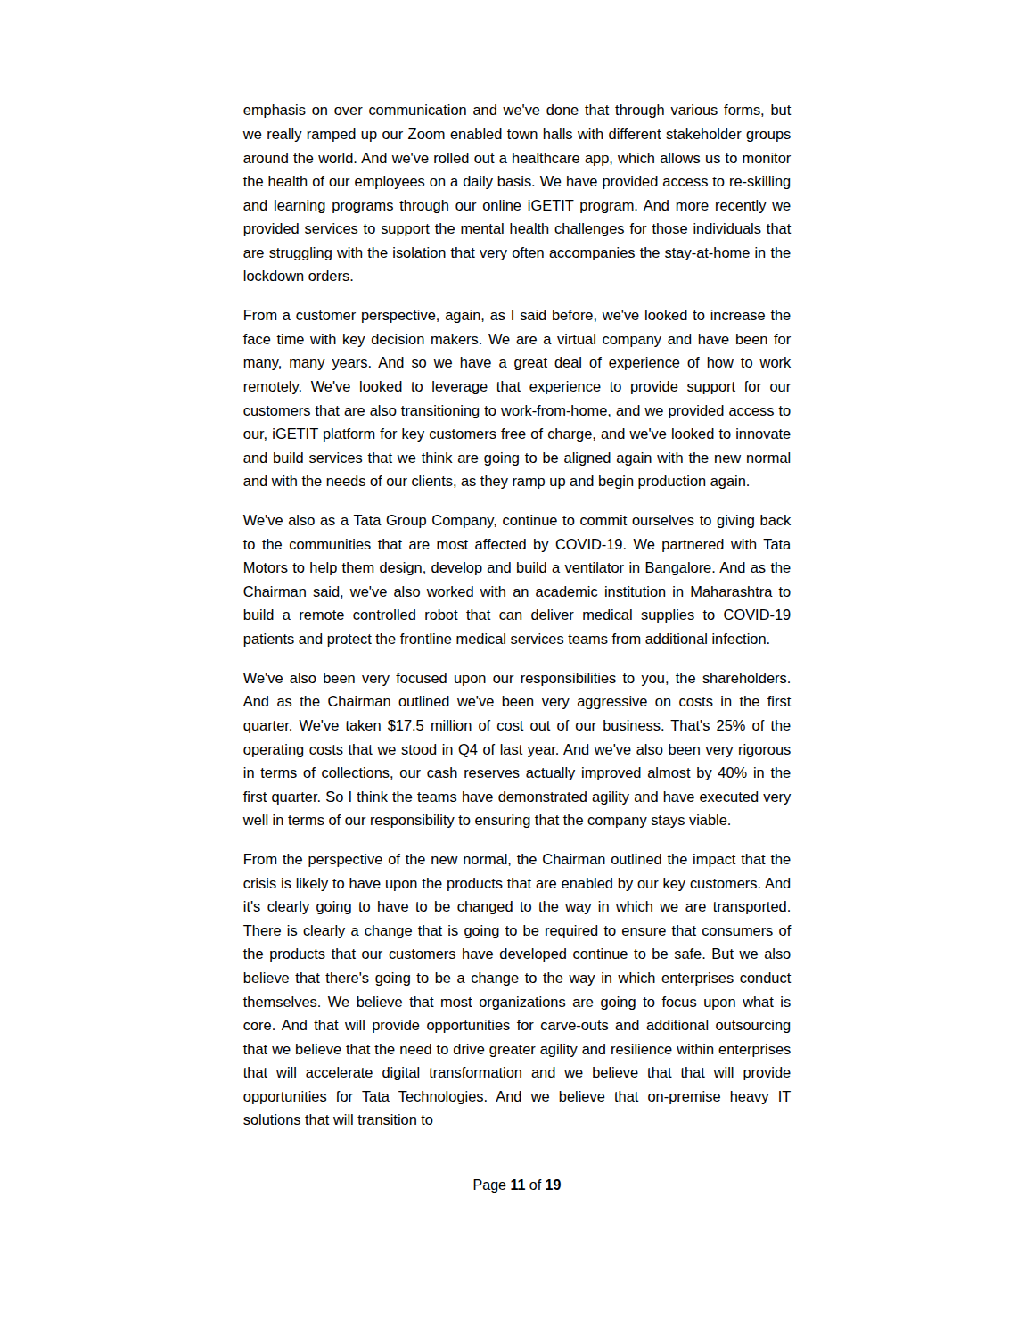emphasis on over communication and we've done that through various forms, but we really ramped up our Zoom enabled town halls with different stakeholder groups around the world. And we've rolled out a healthcare app, which allows us to monitor the health of our employees on a daily basis. We have provided access to re-skilling and learning programs through our online iGETIT program. And more recently we provided services to support the mental health challenges for those individuals that are struggling with the isolation that very often accompanies the stay-at-home in the lockdown orders.
From a customer perspective, again, as I said before, we've looked to increase the face time with key decision makers. We are a virtual company and have been for many, many years. And so we have a great deal of experience of how to work remotely. We've looked to leverage that experience to provide support for our customers that are also transitioning to work-from-home, and we provided access to our, iGETIT platform for key customers free of charge, and we've looked to innovate and build services that we think are going to be aligned again with the new normal and with the needs of our clients, as they ramp up and begin production again.
We've also as a Tata Group Company, continue to commit ourselves to giving back to the communities that are most affected by COVID-19. We partnered with Tata Motors to help them design, develop and build a ventilator in Bangalore. And as the Chairman said, we've also worked with an academic institution in Maharashtra to build a remote controlled robot that can deliver medical supplies to COVID-19 patients and protect the frontline medical services teams from additional infection.
We've also been very focused upon our responsibilities to you, the shareholders. And as the Chairman outlined we've been very aggressive on costs in the first quarter. We've taken $17.5 million of cost out of our business. That's 25% of the operating costs that we stood in Q4 of last year. And we've also been very rigorous in terms of collections, our cash reserves actually improved almost by 40% in the first quarter. So I think the teams have demonstrated agility and have executed very well in terms of our responsibility to ensuring that the company stays viable.
From the perspective of the new normal, the Chairman outlined the impact that the crisis is likely to have upon the products that are enabled by our key customers. And it's clearly going to have to be changed to the way in which we are transported. There is clearly a change that is going to be required to ensure that consumers of the products that our customers have developed continue to be safe. But we also believe that there's going to be a change to the way in which enterprises conduct themselves. We believe that most organizations are going to focus upon what is core. And that will provide opportunities for carve-outs and additional outsourcing that we believe that the need to drive greater agility and resilience within enterprises that will accelerate digital transformation and we believe that that will provide opportunities for Tata Technologies. And we believe that on-premise heavy IT solutions that will transition to
Page 11 of 19